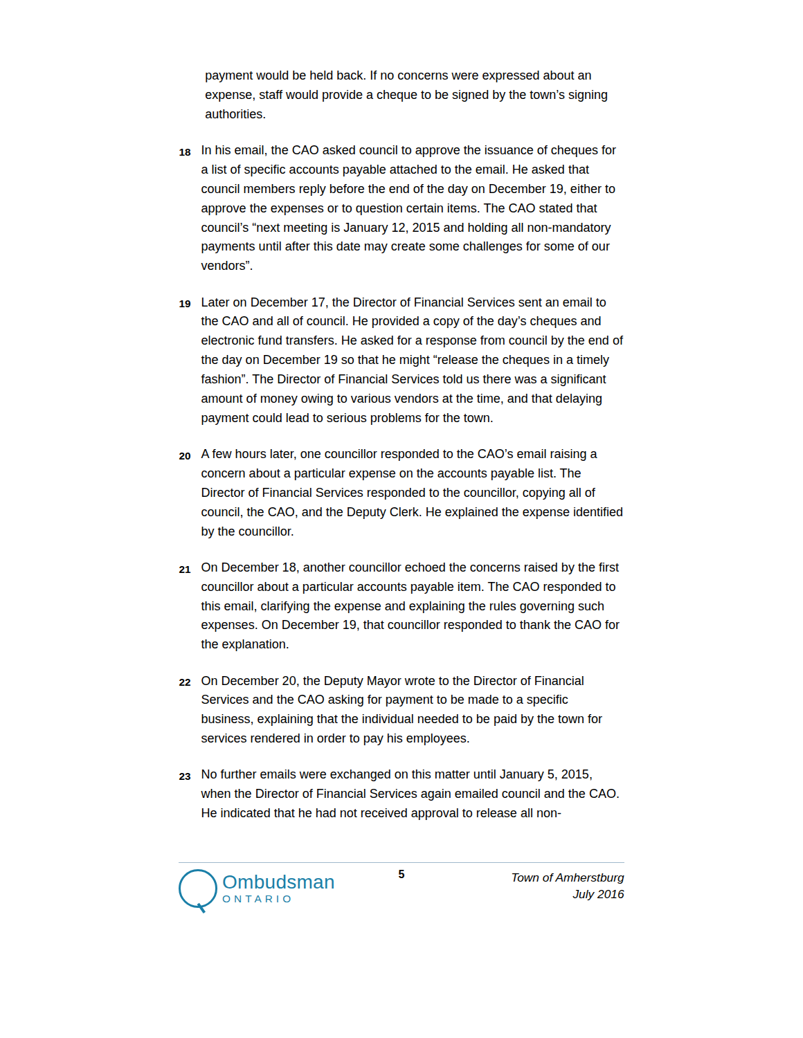payment would be held back. If no concerns were expressed about an expense, staff would provide a cheque to be signed by the town’s signing authorities.
18
In his email, the CAO asked council to approve the issuance of cheques for a list of specific accounts payable attached to the email. He asked that council members reply before the end of the day on December 19, either to approve the expenses or to question certain items. The CAO stated that council’s “next meeting is January 12, 2015 and holding all non-mandatory payments until after this date may create some challenges for some of our vendors”.
19
Later on December 17, the Director of Financial Services sent an email to the CAO and all of council. He provided a copy of the day’s cheques and electronic fund transfers. He asked for a response from council by the end of the day on December 19 so that he might “release the cheques in a timely fashion”. The Director of Financial Services told us there was a significant amount of money owing to various vendors at the time, and that delaying payment could lead to serious problems for the town.
20
A few hours later, one councillor responded to the CAO’s email raising a concern about a particular expense on the accounts payable list. The Director of Financial Services responded to the councillor, copying all of council, the CAO, and the Deputy Clerk. He explained the expense identified by the councillor.
21
On December 18, another councillor echoed the concerns raised by the first councillor about a particular accounts payable item. The CAO responded to this email, clarifying the expense and explaining the rules governing such expenses. On December 19, that councillor responded to thank the CAO for the explanation.
22
On December 20, the Deputy Mayor wrote to the Director of Financial Services and the CAO asking for payment to be made to a specific business, explaining that the individual needed to be paid by the town for services rendered in order to pay his employees.
23
No further emails were exchanged on this matter until January 5, 2015, when the Director of Financial Services again emailed council and the CAO. He indicated that he had not received approval to release all non-
5
Ombudsman
ONTARIO
Town of Amherstburg
July 2016